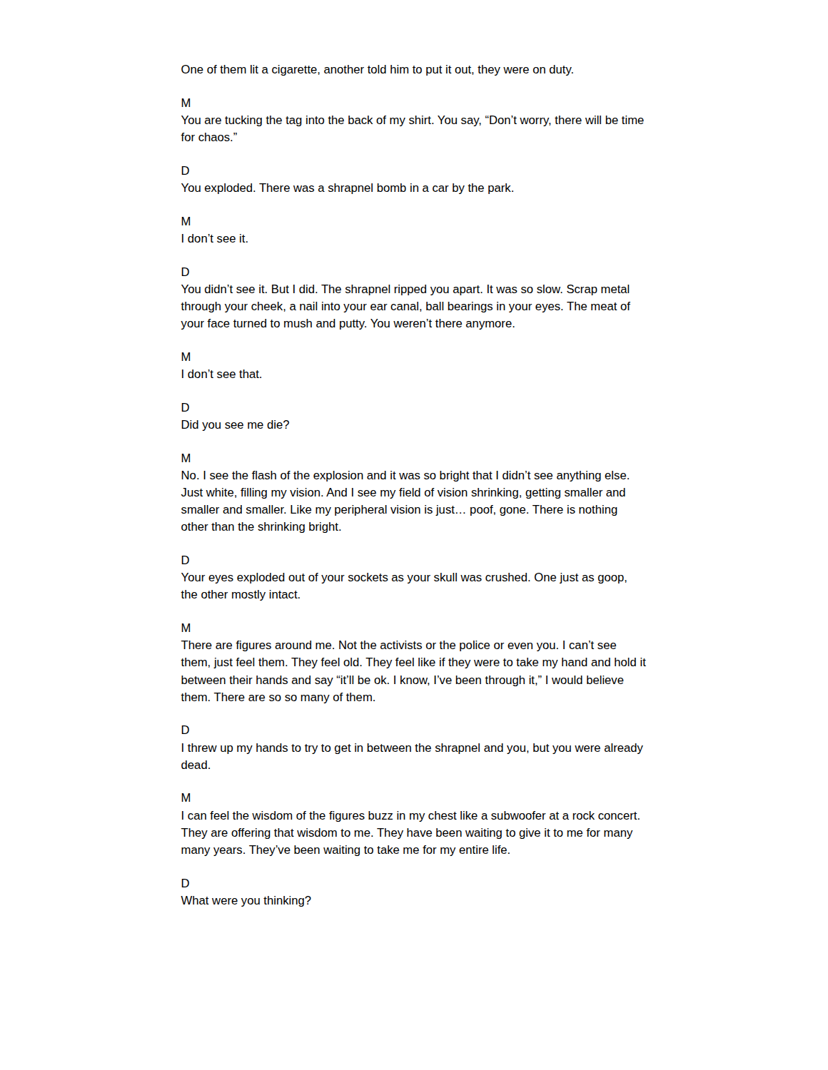One of them lit a cigarette, another told him to put it out, they were on duty.
M
You are tucking the tag into the back of my shirt. You say, “Don’t worry, there will be time for chaos.”
D
You exploded. There was a shrapnel bomb in a car by the park.
M
I don’t see it.
D
You didn’t see it. But I did. The shrapnel ripped you apart. It was so slow. Scrap metal through your cheek, a nail into your ear canal, ball bearings in your eyes. The meat of your face turned to mush and putty. You weren’t there anymore.
M
I don’t see that.
D
Did you see me die?
M
No. I see the flash of the explosion and it was so bright that I didn’t see anything else. Just white, filling my vision. And I see my field of vision shrinking, getting smaller and smaller and smaller. Like my peripheral vision is just… poof, gone. There is nothing other than the shrinking bright.
D
Your eyes exploded out of your sockets as your skull was crushed. One just as goop, the other mostly intact.
M
There are figures around me. Not the activists or the police or even you. I can’t see them, just feel them. They feel old. They feel like if they were to take my hand and hold it between their hands and say “it’ll be ok. I know, I’ve been through it,” I would believe them. There are so so many of them.
D
I threw up my hands to try to get in between the shrapnel and you, but you were already dead.
M
I can feel the wisdom of the figures buzz in my chest like a subwoofer at a rock concert. They are offering that wisdom to me. They have been waiting to give it to me for many many years. They’ve been waiting to take me for my entire life.
D
What were you thinking?